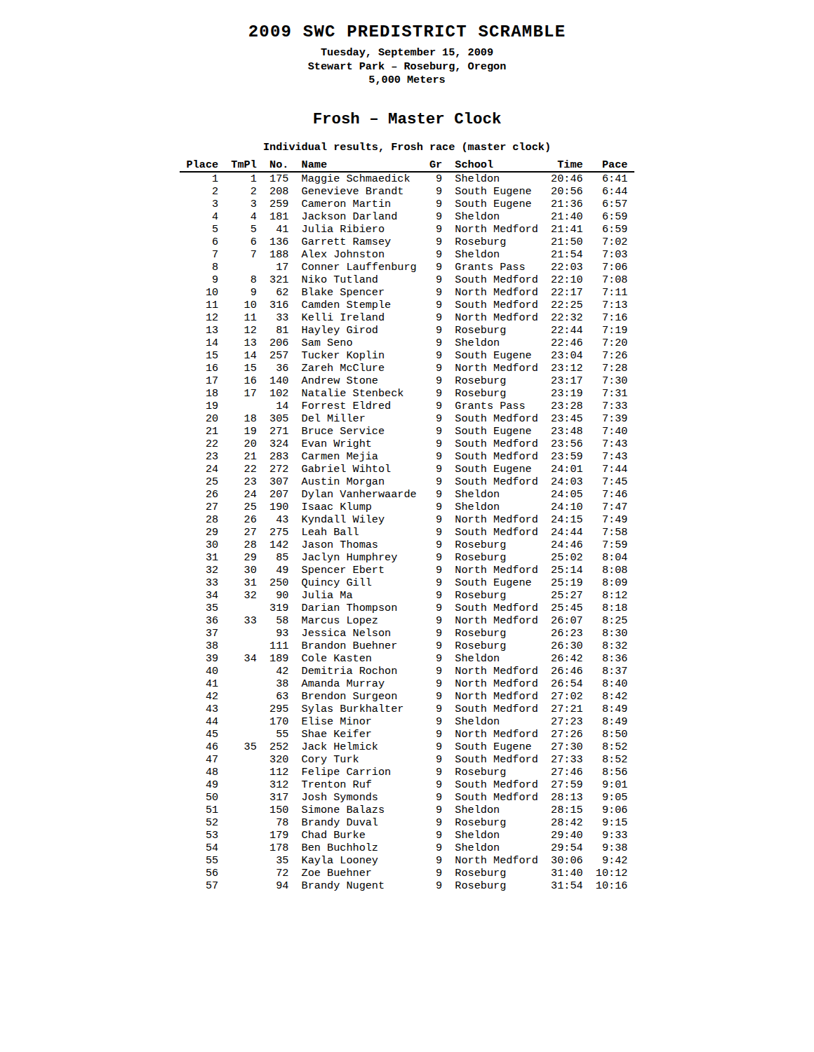2009 SWC PREDISTRICT SCRAMBLE
Tuesday, September 15, 2009
Stewart Park – Roseburg, Oregon
5,000 Meters
Frosh – Master Clock
Individual results, Frosh race (master clock)
| Place | TmPl | No. | Name | Gr | School | Time | Pace |
| --- | --- | --- | --- | --- | --- | --- | --- |
| 1 | 1 | 175 | Maggie Schmaedick | 9 | Sheldon | 20:46 | 6:41 |
| 2 | 2 | 208 | Genevieve Brandt | 9 | South Eugene | 20:56 | 6:44 |
| 3 | 3 | 259 | Cameron Martin | 9 | South Eugene | 21:36 | 6:57 |
| 4 | 4 | 181 | Jackson Darland | 9 | Sheldon | 21:40 | 6:59 |
| 5 | 5 | 41 | Julia Ribiero | 9 | North Medford | 21:41 | 6:59 |
| 6 | 6 | 136 | Garrett Ramsey | 9 | Roseburg | 21:50 | 7:02 |
| 7 | 7 | 188 | Alex Johnston | 9 | Sheldon | 21:54 | 7:03 |
| 8 | | 17 | Conner Lauffenburg | 9 | Grants Pass | 22:03 | 7:06 |
| 9 | 8 | 321 | Niko Tutland | 9 | South Medford | 22:10 | 7:08 |
| 10 | 9 | 62 | Blake Spencer | 9 | North Medford | 22:17 | 7:11 |
| 11 | 10 | 316 | Camden Stemple | 9 | South Medford | 22:25 | 7:13 |
| 12 | 11 | 33 | Kelli Ireland | 9 | North Medford | 22:32 | 7:16 |
| 13 | 12 | 81 | Hayley Girod | 9 | Roseburg | 22:44 | 7:19 |
| 14 | 13 | 206 | Sam Seno | 9 | Sheldon | 22:46 | 7:20 |
| 15 | 14 | 257 | Tucker Koplin | 9 | South Eugene | 23:04 | 7:26 |
| 16 | 15 | 36 | Zareh McClure | 9 | North Medford | 23:12 | 7:28 |
| 17 | 16 | 140 | Andrew Stone | 9 | Roseburg | 23:17 | 7:30 |
| 18 | 17 | 102 | Natalie Stenbeck | 9 | Roseburg | 23:19 | 7:31 |
| 19 | | 14 | Forrest Eldred | 9 | Grants Pass | 23:28 | 7:33 |
| 20 | 18 | 305 | Del Miller | 9 | South Medford | 23:45 | 7:39 |
| 21 | 19 | 271 | Bruce Service | 9 | South Eugene | 23:48 | 7:40 |
| 22 | 20 | 324 | Evan Wright | 9 | South Medford | 23:56 | 7:43 |
| 23 | 21 | 283 | Carmen Mejia | 9 | South Medford | 23:59 | 7:43 |
| 24 | 22 | 272 | Gabriel Wihtol | 9 | South Eugene | 24:01 | 7:44 |
| 25 | 23 | 307 | Austin Morgan | 9 | South Medford | 24:03 | 7:45 |
| 26 | 24 | 207 | Dylan Vanherwaarde | 9 | Sheldon | 24:05 | 7:46 |
| 27 | 25 | 190 | Isaac Klump | 9 | Sheldon | 24:10 | 7:47 |
| 28 | 26 | 43 | Kyndall Wiley | 9 | North Medford | 24:15 | 7:49 |
| 29 | 27 | 275 | Leah Ball | 9 | South Medford | 24:44 | 7:58 |
| 30 | 28 | 142 | Jason Thomas | 9 | Roseburg | 24:46 | 7:59 |
| 31 | 29 | 85 | Jaclyn Humphrey | 9 | Roseburg | 25:02 | 8:04 |
| 32 | 30 | 49 | Spencer Ebert | 9 | North Medford | 25:14 | 8:08 |
| 33 | 31 | 250 | Quincy Gill | 9 | South Eugene | 25:19 | 8:09 |
| 34 | 32 | 90 | Julia Ma | 9 | Roseburg | 25:27 | 8:12 |
| 35 | | 319 | Darian Thompson | 9 | South Medford | 25:45 | 8:18 |
| 36 | 33 | 58 | Marcus Lopez | 9 | North Medford | 26:07 | 8:25 |
| 37 | | 93 | Jessica Nelson | 9 | Roseburg | 26:23 | 8:30 |
| 38 | | 111 | Brandon Buehner | 9 | Roseburg | 26:30 | 8:32 |
| 39 | 34 | 189 | Cole Kasten | 9 | Sheldon | 26:42 | 8:36 |
| 40 | | 42 | Demitria Rochon | 9 | North Medford | 26:46 | 8:37 |
| 41 | | 38 | Amanda Murray | 9 | North Medford | 26:54 | 8:40 |
| 42 | | 63 | Brendon Surgeon | 9 | North Medford | 27:02 | 8:42 |
| 43 | | 295 | Sylas Burkhalter | 9 | South Medford | 27:21 | 8:49 |
| 44 | | 170 | Elise Minor | 9 | Sheldon | 27:23 | 8:49 |
| 45 | | 55 | Shae Keifer | 9 | North Medford | 27:26 | 8:50 |
| 46 | 35 | 252 | Jack Helmick | 9 | South Eugene | 27:30 | 8:52 |
| 47 | | 320 | Cory Turk | 9 | South Medford | 27:33 | 8:52 |
| 48 | | 112 | Felipe Carrion | 9 | Roseburg | 27:46 | 8:56 |
| 49 | | 312 | Trenton Ruf | 9 | South Medford | 27:59 | 9:01 |
| 50 | | 317 | Josh Symonds | 9 | South Medford | 28:13 | 9:05 |
| 51 | | 150 | Simone Balazs | 9 | Sheldon | 28:15 | 9:06 |
| 52 | | 78 | Brandy Duval | 9 | Roseburg | 28:42 | 9:15 |
| 53 | | 179 | Chad Burke | 9 | Sheldon | 29:40 | 9:33 |
| 54 | | 178 | Ben Buchholz | 9 | Sheldon | 29:54 | 9:38 |
| 55 | | 35 | Kayla Looney | 9 | North Medford | 30:06 | 9:42 |
| 56 | | 72 | Zoe Buehner | 9 | Roseburg | 31:40 | 10:12 |
| 57 | | 94 | Brandy Nugent | 9 | Roseburg | 31:54 | 10:16 |